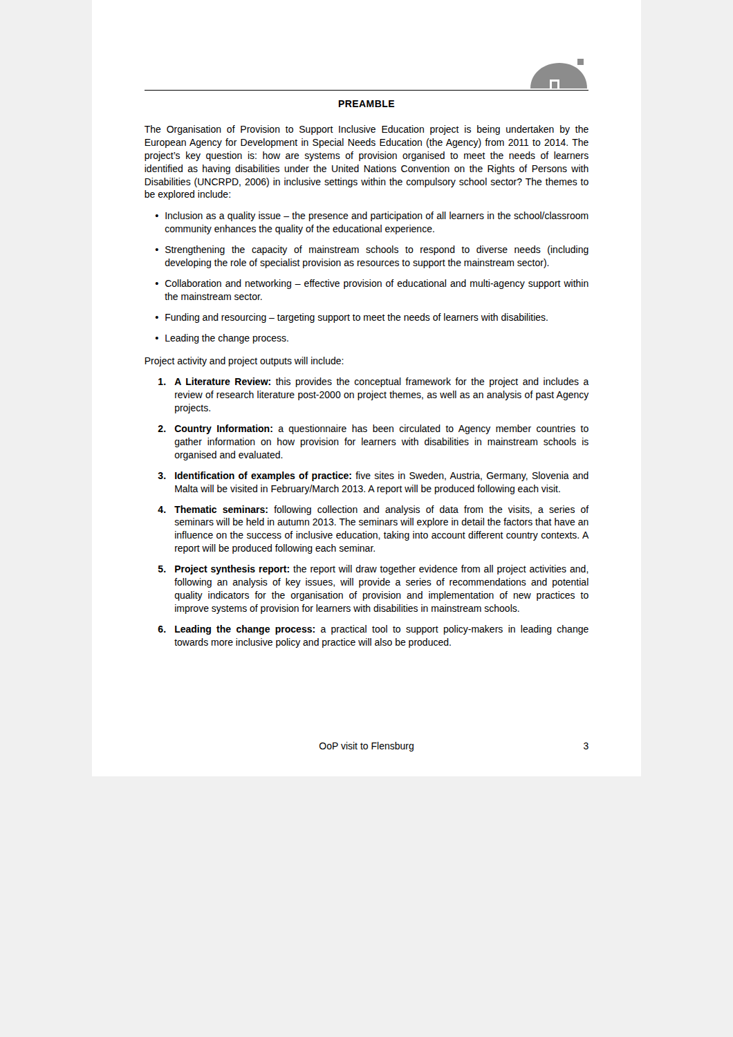PREAMBLE
The Organisation of Provision to Support Inclusive Education project is being undertaken by the European Agency for Development in Special Needs Education (the Agency) from 2011 to 2014. The project’s key question is: how are systems of provision organised to meet the needs of learners identified as having disabilities under the United Nations Convention on the Rights of Persons with Disabilities (UNCRPD, 2006) in inclusive settings within the compulsory school sector? The themes to be explored include:
Inclusion as a quality issue – the presence and participation of all learners in the school/classroom community enhances the quality of the educational experience.
Strengthening the capacity of mainstream schools to respond to diverse needs (including developing the role of specialist provision as resources to support the mainstream sector).
Collaboration and networking – effective provision of educational and multi-agency support within the mainstream sector.
Funding and resourcing – targeting support to meet the needs of learners with disabilities.
Leading the change process.
Project activity and project outputs will include:
A Literature Review: this provides the conceptual framework for the project and includes a review of research literature post-2000 on project themes, as well as an analysis of past Agency projects.
Country Information: a questionnaire has been circulated to Agency member countries to gather information on how provision for learners with disabilities in mainstream schools is organised and evaluated.
Identification of examples of practice: five sites in Sweden, Austria, Germany, Slovenia and Malta will be visited in February/March 2013. A report will be produced following each visit.
Thematic seminars: following collection and analysis of data from the visits, a series of seminars will be held in autumn 2013. The seminars will explore in detail the factors that have an influence on the success of inclusive education, taking into account different country contexts. A report will be produced following each seminar.
Project synthesis report: the report will draw together evidence from all project activities and, following an analysis of key issues, will provide a series of recommendations and potential quality indicators for the organisation of provision and implementation of new practices to improve systems of provision for learners with disabilities in mainstream schools.
Leading the change process: a practical tool to support policy-makers in leading change towards more inclusive policy and practice will also be produced.
OoP visit to Flensburg
3